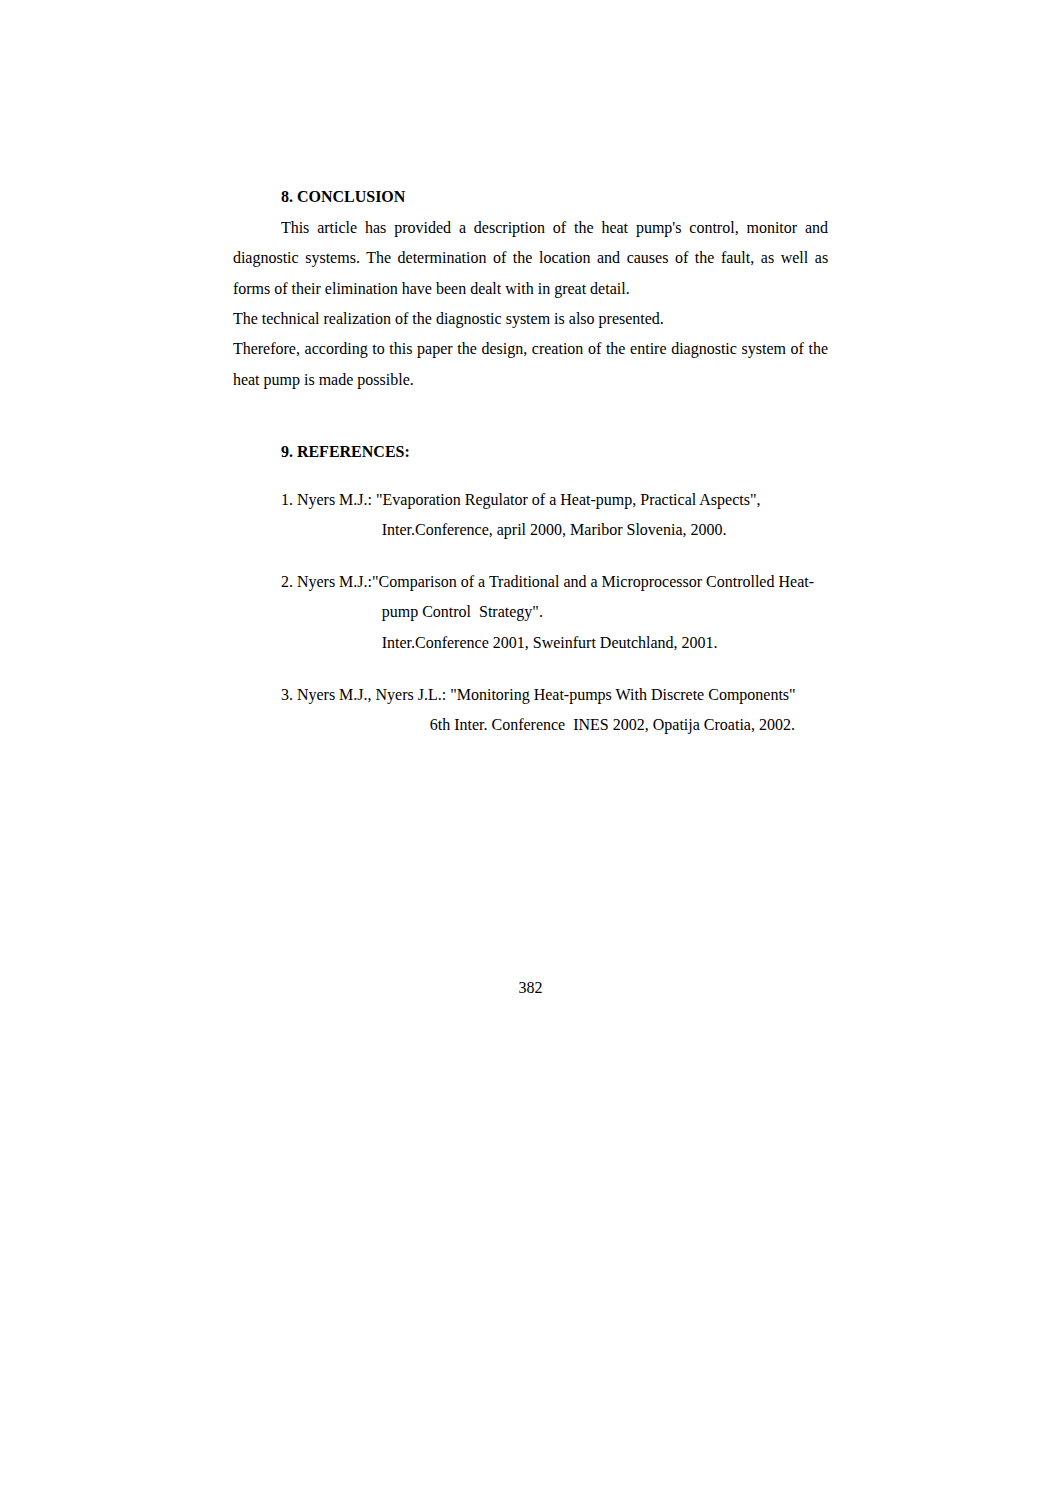8. CONCLUSION
This article has provided a description of the heat pump's control, monitor and diagnostic systems. The determination of the location and causes of the fault, as well as forms of their elimination have been dealt with in great detail.
The technical realization of the diagnostic system is also presented.
Therefore, according to this paper the design, creation of the entire diagnostic system of the heat pump is made possible.
9. REFERENCES:
1. Nyers M.J.: "Evaporation Regulator of a Heat-pump, Practical Aspects",
Inter.Conference, april 2000, Maribor Slovenia, 2000.
2. Nyers M.J.:"Comparison of a Traditional and a Microprocessor Controlled Heat-
pump Control Strategy".
Inter.Conference 2001, Sweinfurt Deutchland, 2001.
3. Nyers M.J., Nyers J.L.: "Monitoring Heat-pumps With Discrete Components"
6th Inter. Conference INES 2002, Opatija Croatia, 2002.
382